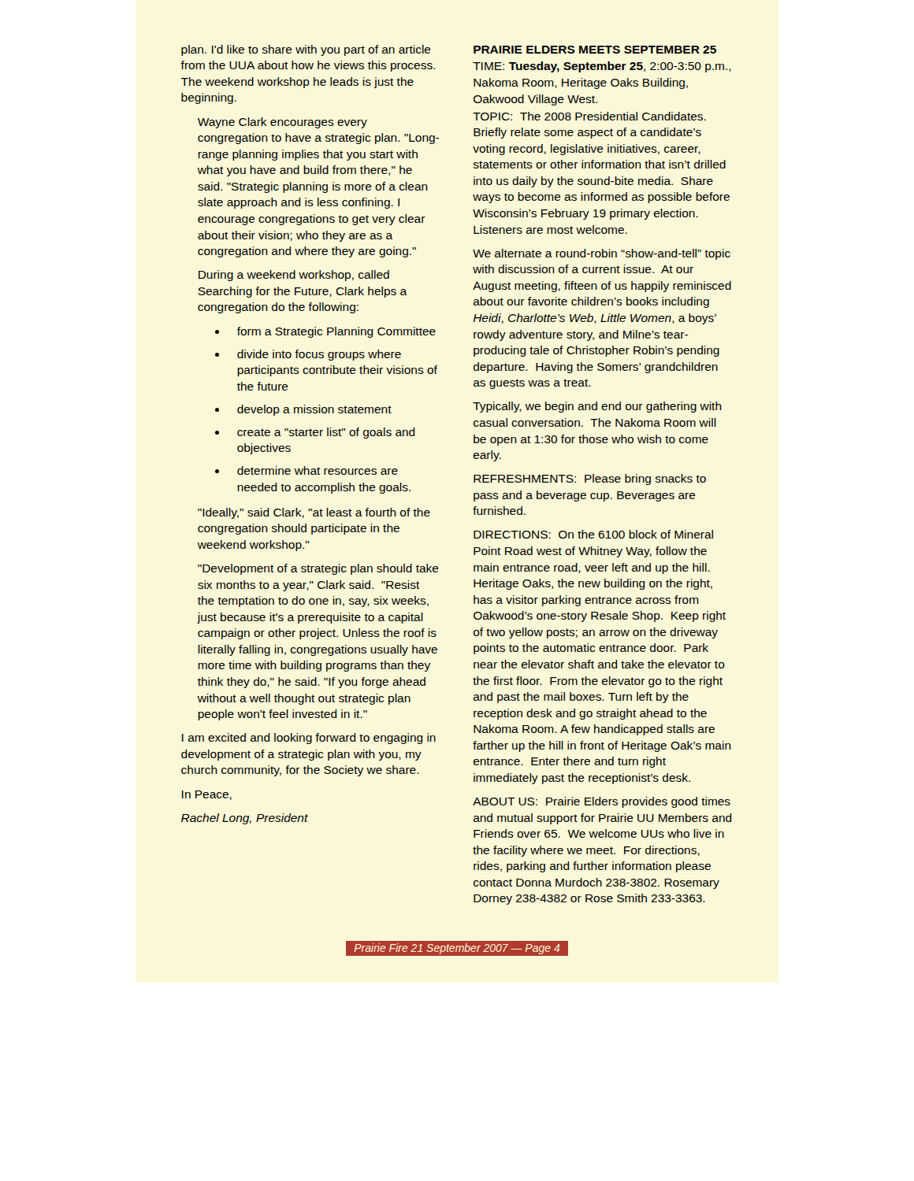plan. I'd like to share with you part of an article from the UUA about how he views this process. The weekend workshop he leads is just the beginning.
Wayne Clark encourages every congregation to have a strategic plan. "Long-range planning implies that you start with what you have and build from there," he said. "Strategic planning is more of a clean slate approach and is less confining. I encourage congregations to get very clear about their vision; who they are as a congregation and where they are going."
During a weekend workshop, called Searching for the Future, Clark helps a congregation do the following:
form a Strategic Planning Committee
divide into focus groups where participants contribute their visions of the future
develop a mission statement
create a "starter list" of goals and objectives
determine what resources are needed to accomplish the goals.
"Ideally," said Clark, "at least a fourth of the congregation should participate in the weekend workshop."
"Development of a strategic plan should take six months to a year," Clark said. "Resist the temptation to do one in, say, six weeks, just because it's a prerequisite to a capital campaign or other project. Unless the roof is literally falling in, congregations usually have more time with building programs than they think they do," he said. "If you forge ahead without a well thought out strategic plan people won't feel invested in it."
I am excited and looking forward to engaging in development of a strategic plan with you, my church community, for the Society we share.
In Peace,
Rachel Long, President
PRAIRIE ELDERS MEETS SEPTEMBER 25
TIME: Tuesday, September 25, 2:00-3:50 p.m., Nakoma Room, Heritage Oaks Building, Oakwood Village West.
TOPIC: The 2008 Presidential Candidates. Briefly relate some aspect of a candidate’s voting record, legislative initiatives, career, statements or other information that isn’t drilled into us daily by the sound-bite media. Share ways to become as informed as possible before Wisconsin’s February 19 primary election. Listeners are most welcome.
We alternate a round-robin “show-and-tell” topic with discussion of a current issue. At our August meeting, fifteen of us happily reminisced about our favorite children’s books including Heidi, Charlotte’s Web, Little Women, a boys’ rowdy adventure story, and Milne’s tear-producing tale of Christopher Robin’s pending departure. Having the Somers’ grandchildren as guests was a treat.
Typically, we begin and end our gathering with casual conversation. The Nakoma Room will be open at 1:30 for those who wish to come early.
REFRESHMENTS: Please bring snacks to pass and a beverage cup. Beverages are furnished.
DIRECTIONS: On the 6100 block of Mineral Point Road west of Whitney Way, follow the main entrance road, veer left and up the hill. Heritage Oaks, the new building on the right, has a visitor parking entrance across from Oakwood’s one-story Resale Shop. Keep right of two yellow posts; an arrow on the driveway points to the automatic entrance door. Park near the elevator shaft and take the elevator to the first floor. From the elevator go to the right and past the mail boxes. Turn left by the reception desk and go straight ahead to the Nakoma Room. A few handicapped stalls are farther up the hill in front of Heritage Oak’s main entrance. Enter there and turn right immediately past the receptionist’s desk.
ABOUT US: Prairie Elders provides good times and mutual support for Prairie UU Members and Friends over 65. We welcome UUs who live in the facility where we meet. For directions, rides, parking and further information please contact Donna Murdoch 238-3802. Rosemary Dorney 238-4382 or Rose Smith 233-3363.
Prairie Fire 21 September 2007 — Page 4